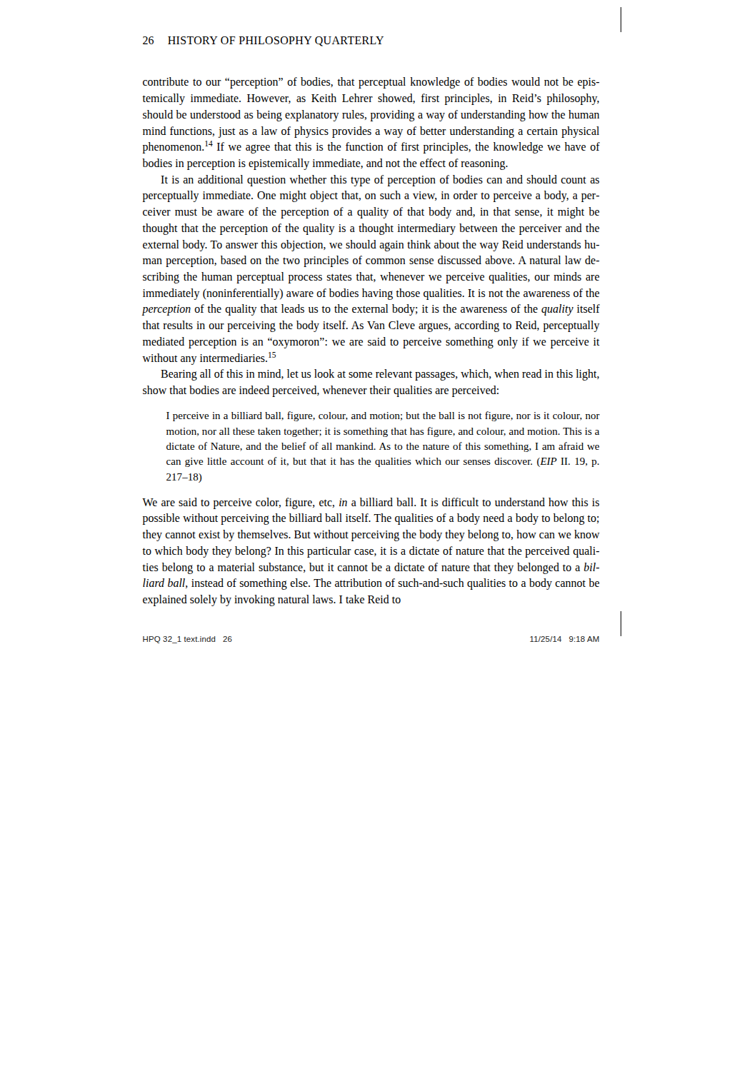26 History of Philosophy Quarterly
contribute to our “perception” of bodies, that perceptual knowledge of bodies would not be epistemically immediate. However, as Keith Lehrer showed, first principles, in Reid’s philosophy, should be understood as being explanatory rules, providing a way of understanding how the human mind functions, just as a law of physics provides a way of better understanding a certain physical phenomenon.14 If we agree that this is the function of first principles, the knowledge we have of bodies in perception is epistemically immediate, and not the effect of reasoning.
It is an additional question whether this type of perception of bodies can and should count as perceptually immediate. One might object that, on such a view, in order to perceive a body, a perceiver must be aware of the perception of a quality of that body and, in that sense, it might be thought that the perception of the quality is a thought intermediary between the perceiver and the external body. To answer this objection, we should again think about the way Reid understands human perception, based on the two principles of common sense discussed above. A natural law describing the human perceptual process states that, whenever we perceive qualities, our minds are immediately (noninferentially) aware of bodies having those qualities. It is not the awareness of the perception of the quality that leads us to the external body; it is the awareness of the quality itself that results in our perceiving the body itself. As Van Cleve argues, according to Reid, perceptually mediated perception is an “oxymoron”: we are said to perceive something only if we perceive it without any intermediaries.15
Bearing all of this in mind, let us look at some relevant passages, which, when read in this light, show that bodies are indeed perceived, whenever their qualities are perceived:
I perceive in a billiard ball, figure, colour, and motion; but the ball is not figure, nor is it colour, nor motion, nor all these taken together; it is something that has figure, and colour, and motion. This is a dictate of Nature, and the belief of all mankind. As to the nature of this something, I am afraid we can give little account of it, but that it has the qualities which our senses discover. (EIP II. 19, p. 217–18)
We are said to perceive color, figure, etc, in a billiard ball. It is difficult to understand how this is possible without perceiving the billiard ball itself. The qualities of a body need a body to belong to; they cannot exist by themselves. But without perceiving the body they belong to, how can we know to which body they belong? In this particular case, it is a dictate of nature that the perceived qualities belong to a material substance, but it cannot be a dictate of nature that they belonged to a billiard ball, instead of something else. The attribution of such-and-such qualities to a body cannot be explained solely by invoking natural laws. I take Reid to
HPQ 32_1 text.indd 26 11/25/14 9:18 AM